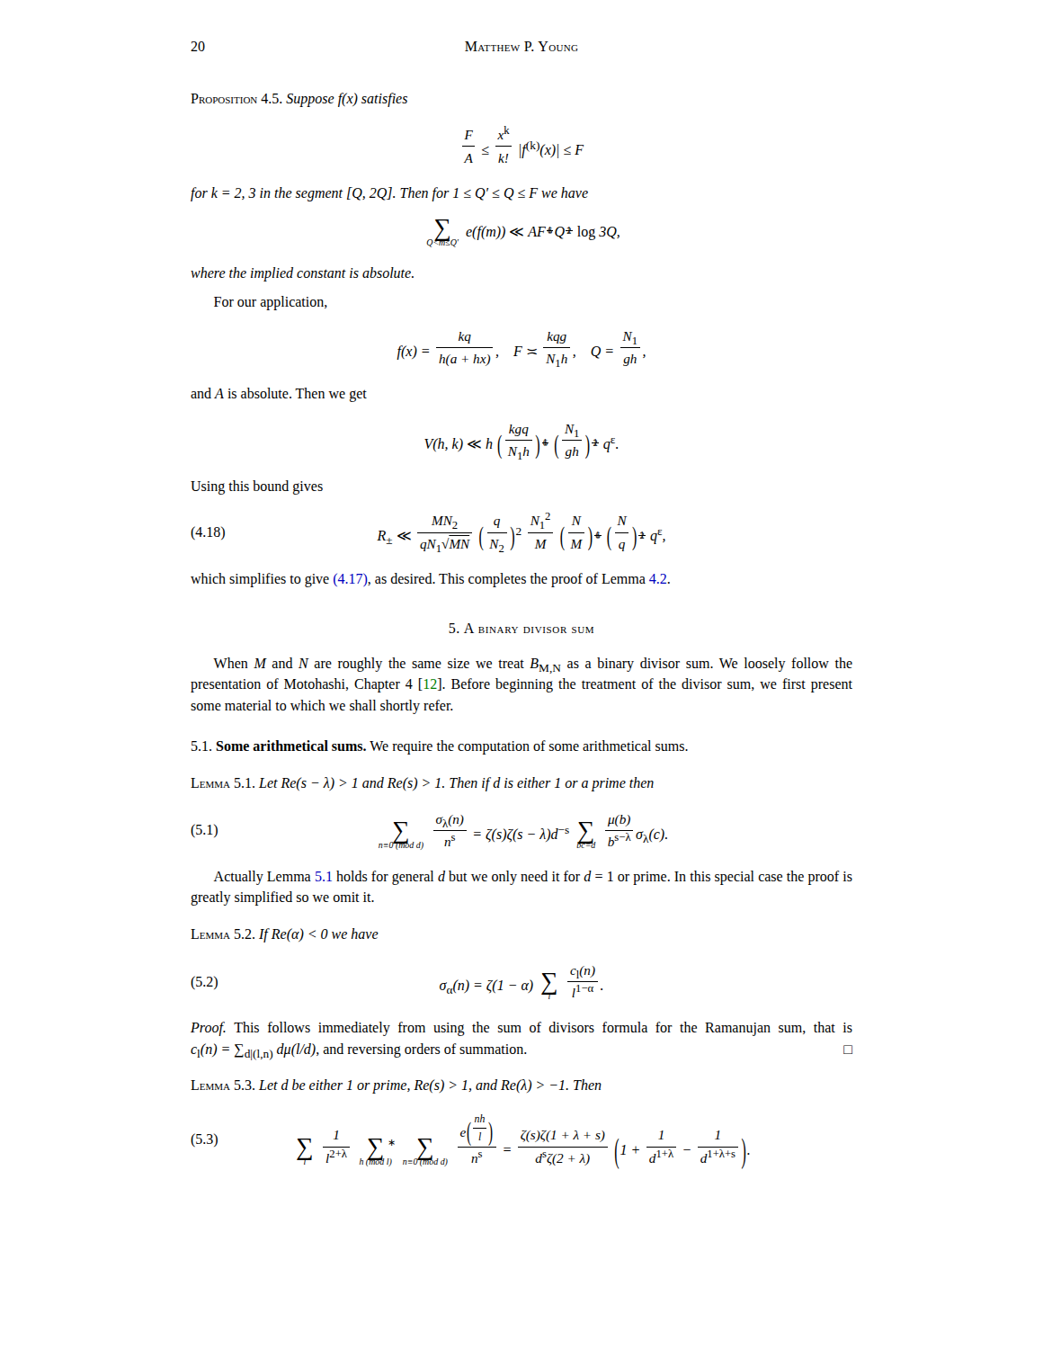20 Matthew P. Young
Proposition 4.5. Suppose f(x) satisfies
FA ≤ xk k! |f(k)(x)| ≤ F
for k = 2, 3 in the segment [Q, 2Q]. Then for 1 ≤ Q′ ≤ Q ≤ F we have
∑Q<m≤Q′ e(f(m)) ≪ AF16Q12 log 3Q,
where the implied constant is absolute.
For our application,
f(x) = kq h(a + hx), F ≍ kqg N1h, Q = N1 gh,
and A is absolute. Then we get
V(h, k) ≪ h (kgq N1h)16 (N1 gh)12 qε.
Using this bound gives
(4.18) R± ≪ MN2 qN1√MN (qN2)2 N12 M (NM)16 (Nq)12 qε,
which simplifies to give (4.17), as desired. This completes the proof of Lemma 4.2.
5. A binary divisor sum
When M and N are roughly the same size we treat BM,N as a binary divisor sum. We loosely follow the presentation of Motohashi, Chapter 4 [12]. Before beginning the treatment of the divisor sum, we first present some material to which we shall shortly refer.
5.1. Some arithmetical sums. We require the computation of some arithmetical sums.
Lemma 5.1. Let Re(s − λ) > 1 and Re(s) > 1. Then if d is either 1 or a prime then
(5.1) ∑n≡0 (mod d) σλ(n) ns = ζ(s)ζ(s − λ)d−s ∑bc=d μ(b) bs−λσλ(c).
Actually Lemma 5.1 holds for general d but we only need it for d = 1 or prime. In this special case the proof is greatly simplified so we omit it.
Lemma 5.2. If Re(α) < 0 we have
(5.2) σα(n) = ζ(1 − α) ∑l cl(n) l1−α.
Proof. This follows immediately from using the sum of divisors formula for the Ramanujan sum, that is cl(n) = ∑d|(l,n) dμ(l/d), and reversing orders of summation. □
Lemma 5.3. Let d be either 1 or prime, Re(s) > 1, and Re(λ) > −1. Then
(5.3) ∑l 1 l2+λ ∑∗h (mod l) ∑n≡0 (mod d) e(nh l) ns = ζ(s)ζ(1 + λ + s) dsζ(2 + λ) (1 + 1 d1+λ − 1 d1+λ+s).